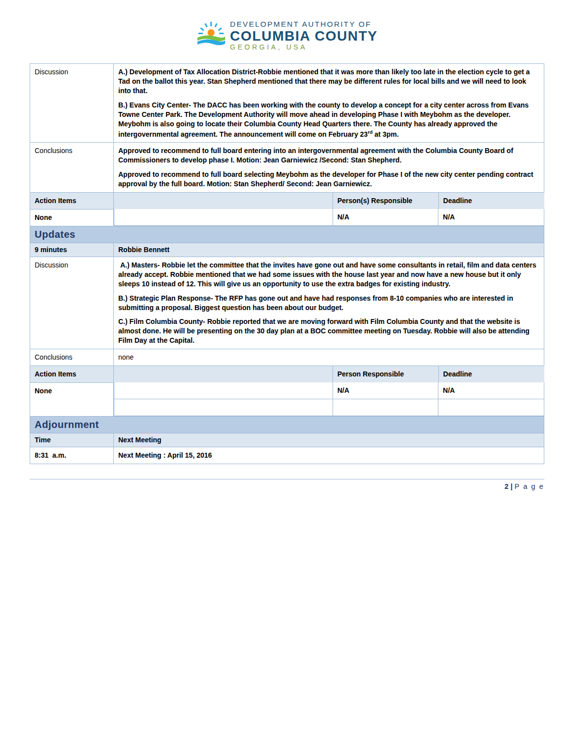DEVELOPMENT AUTHORITY OF
COLUMBIA COUNTY
GEORGIA, USA
| Discussion | A.) Development of Tax Allocation District-Robbie mentioned that it was more than likely too late in the election cycle to get a Tad on the ballot this year. Stan Shepherd mentioned that there may be different rules for local bills and we will need to look into that. B.) Evans City Center- The DACC has been working with the county to develop a concept for a city center across from Evans Towne Center Park. The Development Authority will move ahead in developing Phase I with Meybohm as the developer. Meybohm is also going to locate their Columbia County Head Quarters there. The County has already approved the intergovernmental agreement. The announcement will come on February 23 rd at 3pm. |
| Conclusions | Approved to recommend to full board entering into an intergovernmental agreement with the Columbia County Board of Commissioners to develop phase I. Motion: Jean Garniewicz /Second: Stan Shepherd. Approved to recommend to full board selecting Meybohm as the developer for Phase I of the new city center pending contract approval by the full board. Motion: Stan Shepherd/ Second: Jean Garniewicz. |
| Action Items | / / Person(s) Responsible / Deadline / |
| None | / / N/A / N/A / |
| Updates |
| 9 minutes | Robbie Bennett |
| Discussion | A.) Masters- Robbie let the committee that the invites have gone out and have some consultants in retail, film and data centers already accept. Robbie mentioned that we had some issues with the house last year and now have a new house but it only sleeps 10 instead of 12. This will give us an opportunity to use the extra badges for existing industry. B.) Strategic Plan Response- The RFP has gone out and have had responses from 8-10 companies who are interested in submitting a proposal. Biggest question has been about our budget. C.) Film Columbia County- Robbie reported that we are moving forward with Film Columbia County and that the website is almost done. He will be presenting on the 30 day plan at a BOC committee meeting on Tuesday. Robbie will also be attending Film Day at the Capital. |
| Conclusions | none |
| Action Items | / / Person Responsible / Deadline / |
| None | / / N/A / N/A / |
| Adjournment |
| Time | Next Meeting |
| 8:31 a.m. | Next Meeting : April 15, 2016 |
2 | P a g e